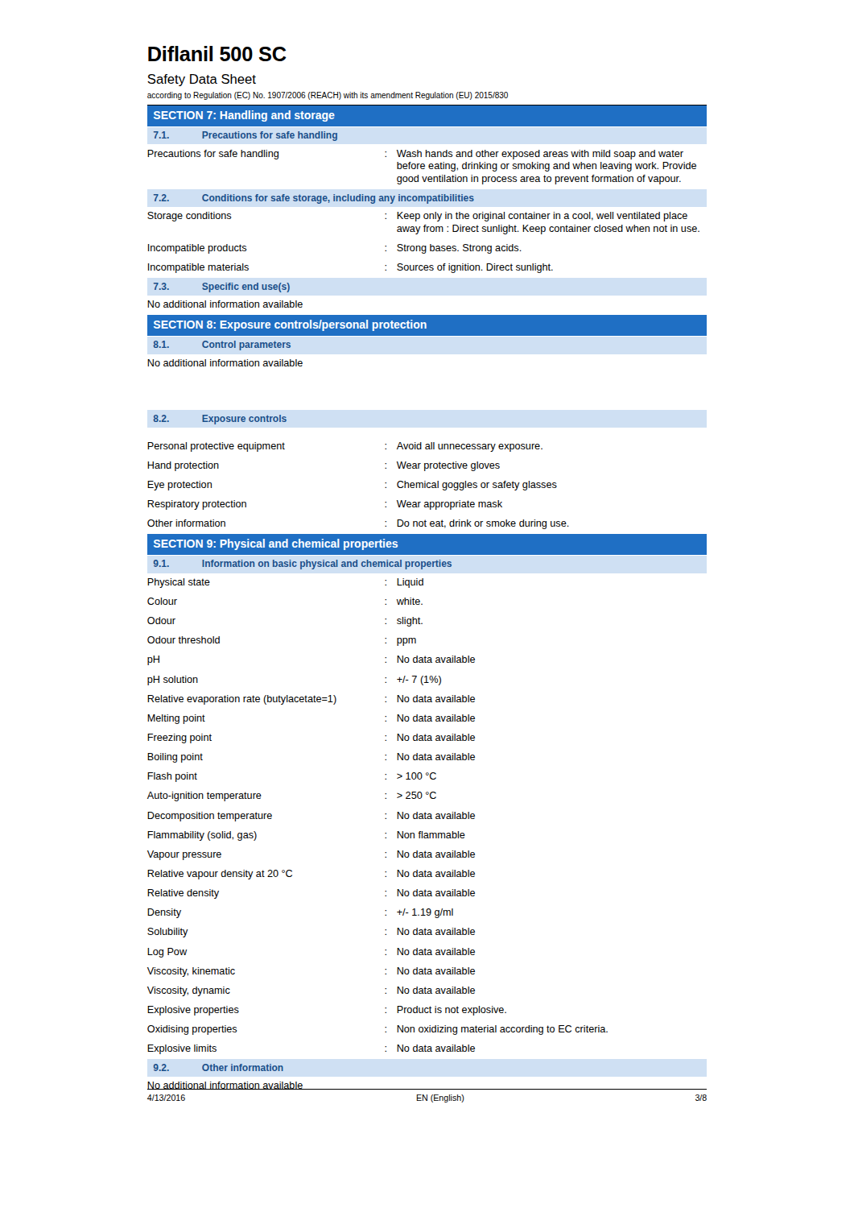Diflanil 500 SC
Safety Data Sheet
according to Regulation (EC) No. 1907/2006 (REACH) with its amendment Regulation (EU) 2015/830
| SECTION 7: Handling and storage |
| 7.1. | Precautions for safe handling |
| Precautions for safe handling | : | Wash hands and other exposed areas with mild soap and water before eating, drinking or smoking and when leaving work. Provide good ventilation in process area to prevent formation of vapour. |
| 7.2. | Conditions for safe storage, including any incompatibilities |
| Storage conditions | : | Keep only in the original container in a cool, well ventilated place away from : Direct sunlight. Keep container closed when not in use. |
| Incompatible products | : | Strong bases. Strong acids. |
| Incompatible materials | : | Sources of ignition. Direct sunlight. |
| 7.3. | Specific end use(s) |
| No additional information available |
| SECTION 8: Exposure controls/personal protection |
| 8.1. | Control parameters |
| No additional information available |
| 8.2. | Exposure controls |
| Personal protective equipment | : | Avoid all unnecessary exposure. |
| Hand protection | : | Wear protective gloves |
| Eye protection | : | Chemical goggles or safety glasses |
| Respiratory protection | : | Wear appropriate mask |
| Other information | : | Do not eat, drink or smoke during use. |
| SECTION 9: Physical and chemical properties |
| 9.1. | Information on basic physical and chemical properties |
| Physical state | : | Liquid |
| Colour | : | white. |
| Odour | : | slight. |
| Odour threshold | : | ppm |
| pH | : | No data available |
| pH solution | : | +/- 7 (1%) |
| Relative evaporation rate (butylacetate=1) | : | No data available |
| Melting point | : | No data available |
| Freezing point | : | No data available |
| Boiling point | : | No data available |
| Flash point | : | > 100 °C |
| Auto-ignition temperature | : | > 250 °C |
| Decomposition temperature | : | No data available |
| Flammability (solid, gas) | : | Non flammable |
| Vapour pressure | : | No data available |
| Relative vapour density at 20 °C | : | No data available |
| Relative density | : | No data available |
| Density | : | +/- 1.19 g/ml |
| Solubility | : | No data available |
| Log Pow | : | No data available |
| Viscosity, kinematic | : | No data available |
| Viscosity, dynamic | : | No data available |
| Explosive properties | : | Product is not explosive. |
| Oxidising properties | : | Non oxidizing material according to EC criteria. |
| Explosive limits | : | No data available |
| 9.2. | Other information |
| No additional information available |
4/13/2016 3/8
EN (English)